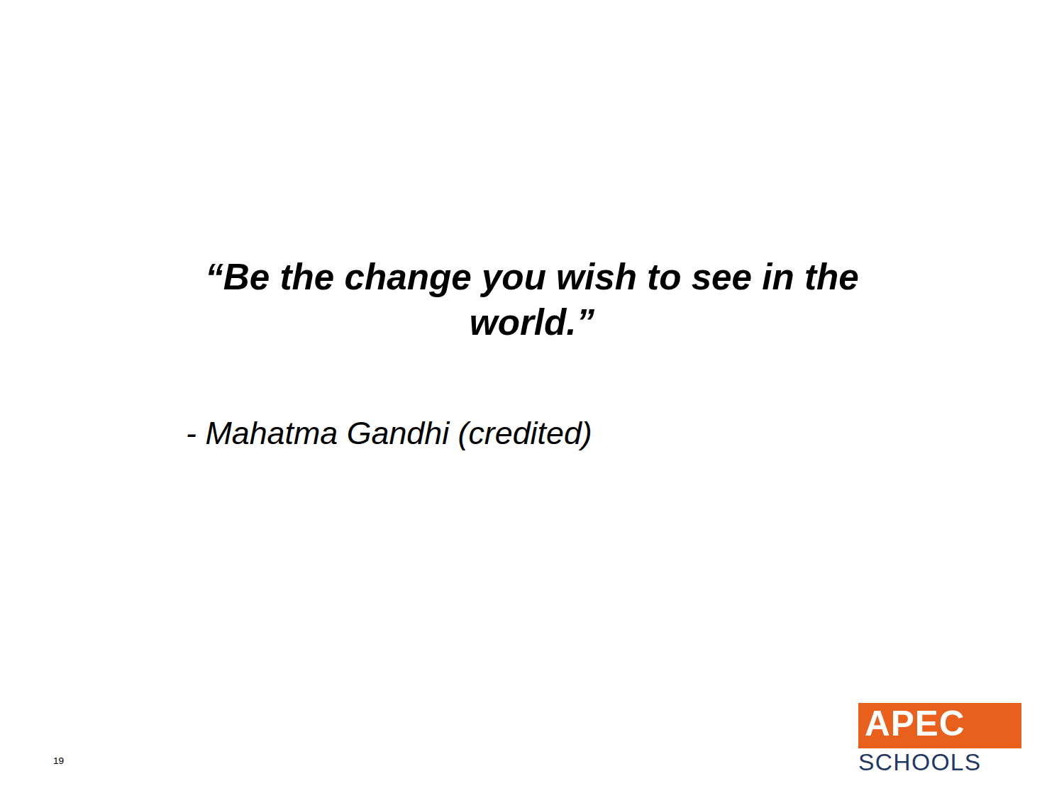“Be the change you wish to see in the world.”
- Mahatma Gandhi (credited)
19
APEC SCHOOLS